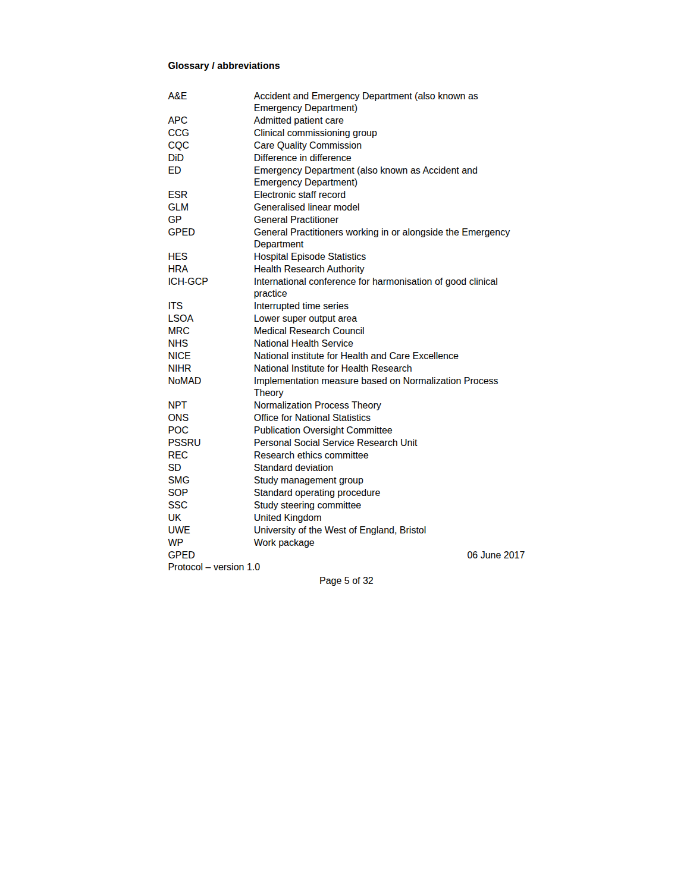Glossary / abbreviations
| A&E | Accident and Emergency Department (also known as Emergency Department) |
| APC | Admitted patient care |
| CCG | Clinical commissioning group |
| CQC | Care Quality Commission |
| DiD | Difference in difference |
| ED | Emergency Department (also known as Accident and Emergency Department) |
| ESR | Electronic staff record |
| GLM | Generalised linear model |
| GP | General Practitioner |
| GPED | General Practitioners working in or alongside the Emergency Department |
| HES | Hospital Episode Statistics |
| HRA | Health Research Authority |
| ICH-GCP | International conference for harmonisation of good clinical practice |
| ITS | Interrupted time series |
| LSOA | Lower super output area |
| MRC | Medical Research Council |
| NHS | National Health Service |
| NICE | National institute for Health and Care Excellence |
| NIHR | National Institute for Health Research |
| NoMAD | Implementation measure based on Normalization Process Theory |
| NPT | Normalization Process Theory |
| ONS | Office for National Statistics |
| POC | Publication Oversight Committee |
| PSSRU | Personal Social Service Research Unit |
| REC | Research ethics committee |
| SD | Standard deviation |
| SMG | Study management group |
| SOP | Standard operating procedure |
| SSC | Study steering committee |
| UK | United Kingdom |
| UWE | University of the West of England, Bristol |
| WP | Work package |
GPED
06 June 2017
Protocol – version 1.0
Page 5 of 32